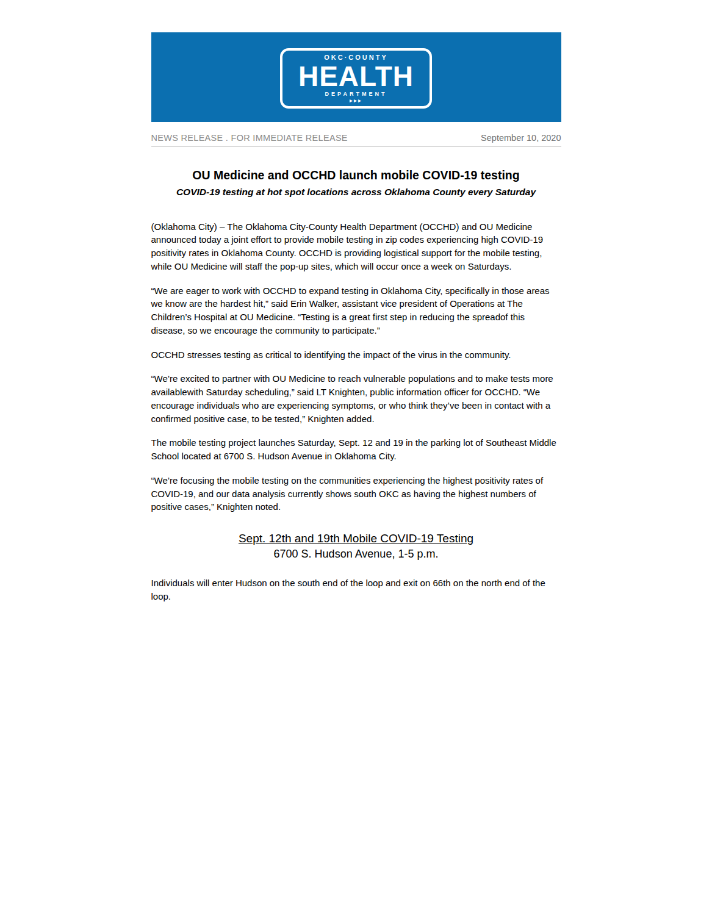OKC·COUNTY
HEALTH
DEPARTMENT
▸▸▸
NEWS RELEASE . FOR IMMEDIATE RELEASE September 10, 2020
OU Medicine and OCCHD launch mobile COVID-19 testing
COVID-19 testing at hot spot locations across Oklahoma County every Saturday
(Oklahoma City) – The Oklahoma City-County Health Department (OCCHD) and OU Medicine announced today a joint effort to provide mobile testing in zip codes experiencing high COVID-19 positivity rates in Oklahoma County. OCCHD is providing logistical support for the mobile testing, while OU Medicine will staff the pop-up sites, which will occur once a week on Saturdays.
“We are eager to work with OCCHD to expand testing in Oklahoma City, specifically in those areas we know are the hardest hit,” said Erin Walker, assistant vice president of Operations at The Children’s Hospital at OU Medicine. “Testing is a great first step in reducing the spreadof this disease, so we encourage the community to participate.”
OCCHD stresses testing as critical to identifying the impact of the virus in the community.
“We’re excited to partner with OU Medicine to reach vulnerable populations and to make tests more availablewith Saturday scheduling,” said LT Knighten, public information officer for OCCHD. “We encourage individuals who are experiencing symptoms, or who think they’ve been in contact with a confirmed positive case, to be tested,” Knighten added.
The mobile testing project launches Saturday, Sept. 12 and 19 in the parking lot of Southeast Middle School located at 6700 S. Hudson Avenue in Oklahoma City.
“We’re focusing the mobile testing on the communities experiencing the highest positivity rates of COVID-19, and our data analysis currently shows south OKC as having the highest numbers of positive cases,” Knighten noted.
Sept. 12th and 19th Mobile COVID-19 Testing
6700 S. Hudson Avenue, 1-5 p.m.
Individuals will enter Hudson on the south end of the loop and exit on 66th on the north end of the loop.